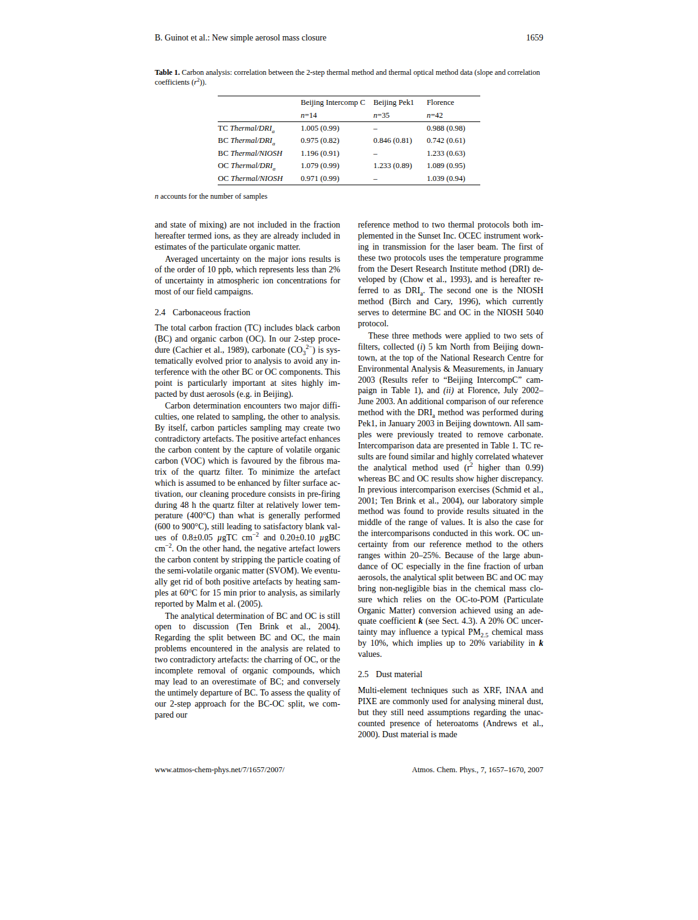B. Guinot et al.: New simple aerosol mass closure
1659
Table 1. Carbon analysis: correlation between the 2-step thermal method and thermal optical method data (slope and correlation coefficients (r2)).
| | Beijing Intercomp C | Beijing Pek1 | Florence |
| --- | --- | --- | --- |
| | n =14 | n =35 | n =42 |
| TC Thermal/DRI a | 1.005 (0.99) | – | 0.988 (0.98) |
| BC Thermal/DRI a | 0.975 (0.82) | 0.846 (0.81) | 0.742 (0.61) |
| BC Thermal/NIOSH | 1.196 (0.91) | – | 1.233 (0.63) |
| OC Thermal/DRI a | 1.079 (0.99) | 1.233 (0.89) | 1.089 (0.95) |
| OC Thermal/NIOSH | 0.971 (0.99) | – | 1.039 (0.94) |
n accounts for the number of samples
and state of mixing) are not included in the fraction hereafter termed ions, as they are already included in estimates of the particulate organic matter.
Averaged uncertainty on the major ions results is of the order of 10 ppb, which represents less than 2% of uncertainty in atmospheric ion concentrations for most of our field campaigns.
2.4 Carbonaceous fraction
The total carbon fraction (TC) includes black carbon (BC) and organic carbon (OC). In our 2-step procedure (Cachier et al., 1989), carbonate (CO32−) is systematically evolved prior to analysis to avoid any interference with the other BC or OC components. This point is particularly important at sites highly impacted by dust aerosols (e.g. in Beijing).
Carbon determination encounters two major difficulties, one related to sampling, the other to analysis. By itself, carbon particles sampling may create two contradictory artefacts. The positive artefact enhances the carbon content by the capture of volatile organic carbon (VOC) which is favoured by the fibrous matrix of the quartz filter. To minimize the artefact which is assumed to be enhanced by filter surface activation, our cleaning procedure consists in pre-firing during 48 h the quartz filter at relatively lower temperature (400°C) than what is generally performed (600 to 900°C), still leading to satisfactory blank values of 0.8±0.05 µgTC cm−2 and 0.20±0.10 µgBC cm−2. On the other hand, the negative artefact lowers the carbon content by stripping the particle coating of the semi-volatile organic matter (SVOM). We eventually get rid of both positive artefacts by heating samples at 60°C for 15 min prior to analysis, as similarly reported by Malm et al. (2005).
The analytical determination of BC and OC is still open to discussion (Ten Brink et al., 2004). Regarding the split between BC and OC, the main problems encountered in the analysis are related to two contradictory artefacts: the charring of OC, or the incomplete removal of organic compounds, which may lead to an overestimate of BC; and conversely the untimely departure of BC. To assess the quality of our 2-step approach for the BC-OC split, we compared our
reference method to two thermal protocols both implemented in the Sunset Inc. OCEC instrument working in transmission for the laser beam. The first of these two protocols uses the temperature programme from the Desert Research Institute method (DRI) developed by (Chow et al., 1993), and is hereafter referred to as DRIa. The second one is the NIOSH method (Birch and Cary, 1996), which currently serves to determine BC and OC in the NIOSH 5040 protocol.
These three methods were applied to two sets of filters, collected (i) 5 km North from Beijing downtown, at the top of the National Research Centre for Environmental Analysis & Measurements, in January 2003 (Results refer to “Beijing IntercompC” campaign in Table 1), and (ii) at Florence, July 2002–June 2003. An additional comparison of our reference method with the DRIa method was performed during Pek1, in January 2003 in Beijing downtown. All samples were previously treated to remove carbonate. Intercomparison data are presented in Table 1. TC results are found similar and highly correlated whatever the analytical method used (r2 higher than 0.99) whereas BC and OC results show higher discrepancy. In previous intercomparison exercises (Schmid et al., 2001; Ten Brink et al., 2004), our laboratory simple method was found to provide results situated in the middle of the range of values. It is also the case for the intercomparisons conducted in this work. OC uncertainty from our reference method to the others ranges within 20–25%. Because of the large abundance of OC especially in the fine fraction of urban aerosols, the analytical split between BC and OC may bring non-negligible bias in the chemical mass closure which relies on the OC-to-POM (Particulate Organic Matter) conversion achieved using an adequate coefficient k (see Sect. 4.3). A 20% OC uncertainty may influence a typical PM2.5 chemical mass by 10%, which implies up to 20% variability in k values.
2.5 Dust material
Multi-element techniques such as XRF, INAA and PIXE are commonly used for analysing mineral dust, but they still need assumptions regarding the unaccounted presence of heteroatoms (Andrews et al., 2000). Dust material is made
www.atmos-chem-phys.net/7/1657/2007/
Atmos. Chem. Phys., 7, 1657–1670, 2007